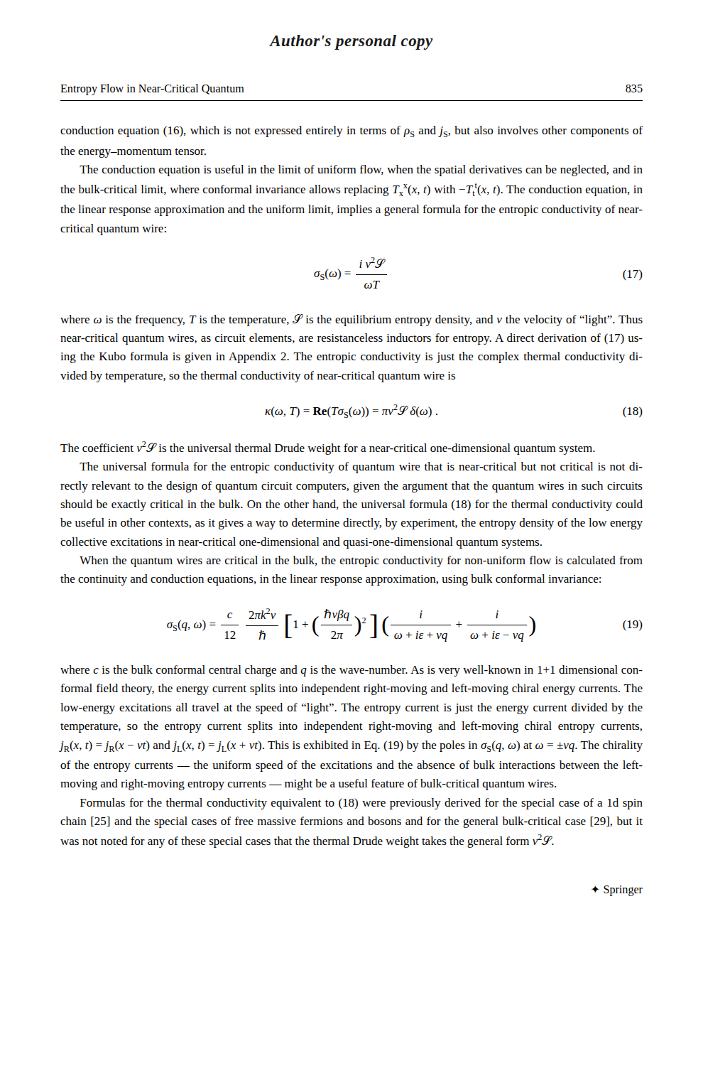Author's personal copy
Entropy Flow in Near-Critical Quantum 835
conduction equation (16), which is not expressed entirely in terms of ρS and jS, but also involves other components of the energy–momentum tensor.
The conduction equation is useful in the limit of uniform flow, when the spatial derivatives can be neglected, and in the bulk-critical limit, where conformal invariance allows replacing Txx(x, t) with −Ttt(x, t). The conduction equation, in the linear response approximation and the uniform limit, implies a general formula for the entropic conductivity of near-critical quantum wire:
σS(ω) = i v 2 𝒮 ωT (17)
where ω is the frequency, T is the temperature, 𝒮 is the equilibrium entropy density, and v the velocity of “light”. Thus near-critical quantum wires, as circuit elements, are resistanceless inductors for entropy. A direct derivation of (17) using the Kubo formula is given in Appendix 2. The entropic conductivity is just the complex thermal conductivity divided by temperature, so the thermal conductivity of near-critical quantum wire is
κ(ω, T) = Re(Tσ S(ω)) = πv 2 𝒮 δ(ω) . (18)
The coefficient v 2 𝒮 is the universal thermal Drude weight for a near-critical one-dimensional quantum system.
The universal formula for the entropic conductivity of quantum wire that is near-critical but not critical is not directly relevant to the design of quantum circuit computers, given the argument that the quantum wires in such circuits should be exactly critical in the bulk. On the other hand, the universal formula (18) for the thermal conductivity could be useful in other contexts, as it gives a way to determine directly, by experiment, the entropy density of the low energy collective excitations in near-critical one-dimensional and quasi-one-dimensional quantum systems.
When the quantum wires are critical in the bulk, the entropic conductivity for non-uniform flow is calculated from the continuity and conduction equations, in the linear response approximation, using bulk conformal invariance:
σS(q, ω) = c 12 2πk 2 v ℏ [1 + (ℏvβq 2π) 2 ] (iω + iε + vq + iω + iε − vq) (19)
where c is the bulk conformal central charge and q is the wave-number. As is very well-known in 1+1 dimensional conformal field theory, the energy current splits into independent right-moving and left-moving chiral energy currents. The low-energy excitations all travel at the speed of “light”. The entropy current is just the energy current divided by the temperature, so the entropy current splits into independent right-moving and left-moving chiral entropy currents, jR(x, t) = jR(x − vt) and jL(x, t) = jL(x + vt). This is exhibited in Eq. (19) by the poles in σS(q, ω) at ω = ±vq. The chirality of the entropy currents — the uniform speed of the excitations and the absence of bulk interactions between the left-moving and right-moving entropy currents — might be a useful feature of bulk-critical quantum wires.
Formulas for the thermal conductivity equivalent to (18) were previously derived for the special case of a 1d spin chain [25] and the special cases of free massive fermions and bosons and for the general bulk-critical case [29], but it was not noted for any of these special cases that the thermal Drude weight takes the general form v 2 𝒮.
✦Springer